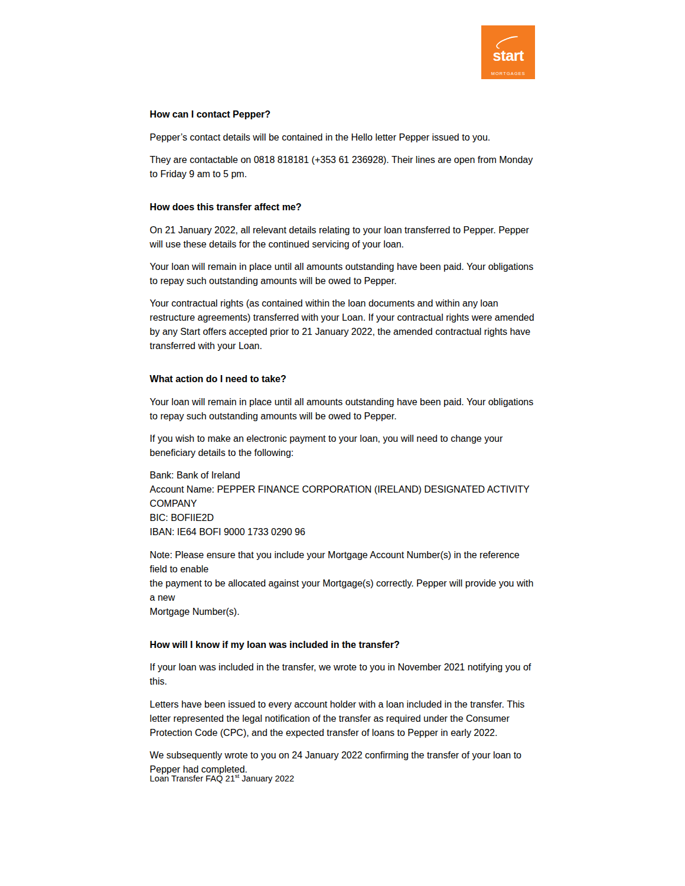start MORTGAGES
How can I contact Pepper?
Pepper’s contact details will be contained in the Hello letter Pepper issued to you.
They are contactable on 0818 818181 (+353 61 236928). Their lines are open from Monday to Friday 9 am to 5 pm.
How does this transfer affect me?
On 21 January 2022, all relevant details relating to your loan transferred to Pepper. Pepper will use these details for the continued servicing of your loan.
Your loan will remain in place until all amounts outstanding have been paid. Your obligations to repay such outstanding amounts will be owed to Pepper.
Your contractual rights (as contained within the loan documents and within any loan restructure agreements) transferred with your Loan. If your contractual rights were amended by any Start offers accepted prior to 21 January 2022, the amended contractual rights have transferred with your Loan.
What action do I need to take?
Your loan will remain in place until all amounts outstanding have been paid. Your obligations to repay such outstanding amounts will be owed to Pepper.
If you wish to make an electronic payment to your loan, you will need to change your beneficiary details to the following:
Bank: Bank of Ireland
Account Name: PEPPER FINANCE CORPORATION (IRELAND) DESIGNATED ACTIVITY COMPANY
BIC: BOFIIE2D
IBAN: IE64 BOFI 9000 1733 0290 96
Note: Please ensure that you include your Mortgage Account Number(s) in the reference field to enable
the payment to be allocated against your Mortgage(s) correctly. Pepper will provide you with a new
Mortgage Number(s).
How will I know if my loan was included in the transfer?
If your loan was included in the transfer, we wrote to you in November 2021 notifying you of this.
Letters have been issued to every account holder with a loan included in the transfer. This letter represented the legal notification of the transfer as required under the Consumer Protection Code (CPC), and the expected transfer of loans to Pepper in early 2022.
We subsequently wrote to you on 24 January 2022 confirming the transfer of your loan to Pepper had completed.
Loan Transfer FAQ 21st January 2022